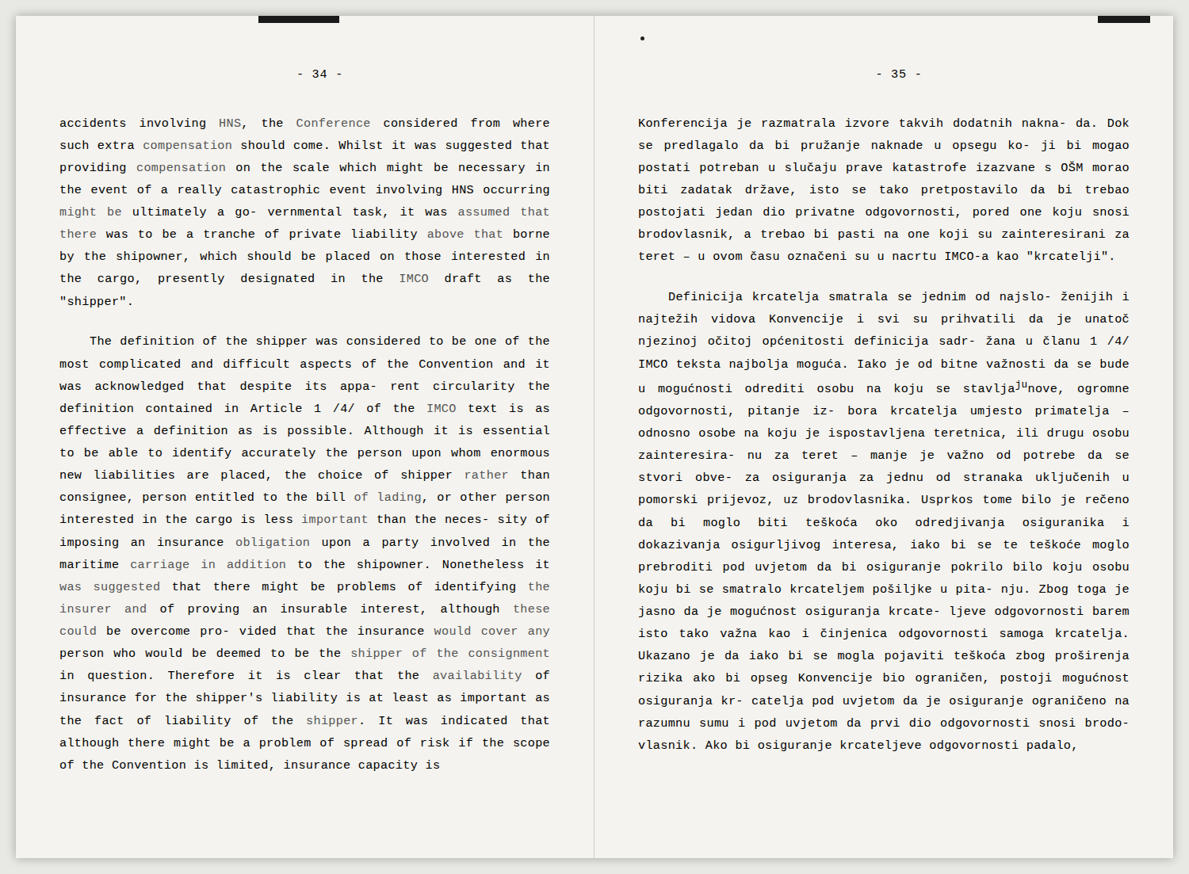- 34 -
accidents involving HNS, the Conference considered from where such extra compensation should come. Whilst it was suggested that providing compensation on the scale which might be necessary in the event of a really catastrophic event involving HNS occurring might be ultimately a go- vernmental task, it was assumed that there was to be a tranche of private liability above that borne by the shipowner, which should be placed on those interested in the cargo, presently designated in the IMCO draft as the "shipper".
The definition of the shipper was considered to be one of the most complicated and difficult aspects of the Convention and it was acknowledged that despite its appa- rent circularity the definition contained in Article 1 /4/ of the IMCO text is as effective a definition as is possible. Although it is essential to be able to identify accurately the person upon whom enormous new liabilities are placed, the choice of shipper rather than consignee, person entitled to the bill of lading, or other person interested in the cargo is less important than the neces- sity of imposing an insurance obligation upon a party involved in the maritime carriage in addition to the shipowner. Nonetheless it was suggested that there might be problems of identifying the insurer and of proving an insurable interest, although these could be overcome pro- vided that the insurance would cover any person who would be deemed to be the shipper of the consignment in question. Therefore it is clear that the availability of insurance for the shipper's liability is at least as important as the fact of liability of the shipper. It was indicated that although there might be a problem of spread of risk if the scope of the Convention is limited, insurance capacity is
- 35 -
Konferencija je razmatrala izvore takvih dodatnih nakna- da. Dok se predlagalo da bi pružanje naknade u opsegu ko- ji bi mogao postati potreban u slučaju prave katastrofe izazvane s OŠM morao biti zadatak države, isto se tako pretpostavilo da bi trebao postojati jedan dio privatne odgovornosti, pored one koju snosi brodovlasnik, a trebao bi pasti na one koji su zainteresirani za teret – u ovom času označeni su u nacrtu IMCO-a kao "krcatelji".
Definicija krcatelja smatrala se jednim od najslo- ženijih i najtežih vidova Konvencije i svi su prihvatili da je unatoč njezinoj očitoj općenitosti definicija sadr- žana u članu 1 /4/ IMCO teksta najbolja moguća. Iako je od bitne važnosti da se bude u mogućnosti odrediti osobu na koju se stavljajunove, ogromne odgovornosti, pitanje iz- bora krcatelja umjesto primatelja – odnosno osobe na koju je ispostavljena teretnica, ili drugu osobu zainteresira- nu za teret – manje je važno od potrebe da se stvori obve- za osiguranja za jednu od stranaka uključenih u pomorski prijevoz, uz brodovlasnika. Usprkos tome bilo je rečeno da bi moglo biti teškoća oko odredjivanja osiguranika i dokazivanja osigurljivog interesa, iako bi se te teškoće moglo prebroditi pod uvjetom da bi osiguranje pokrilo bilo koju osobu koju bi se smatralo krcateljem pošiljke u pita- nju. Zbog toga je jasno da je mogućnost osiguranja krcate- ljeve odgovornosti barem isto tako važna kao i činjenica odgovornosti samoga krcatelja. Ukazano je da iako bi se mogla pojaviti teškoća zbog proširenja rizika ako bi opseg Konvencije bio ograničen, postoji mogućnost osiguranja kr- catelja pod uvjetom da je osiguranje ograničeno na razumnu sumu i pod uvjetom da prvi dio odgovornosti snosi brodo- vlasnik. Ako bi osiguranje krcateljeve odgovornosti padalo,